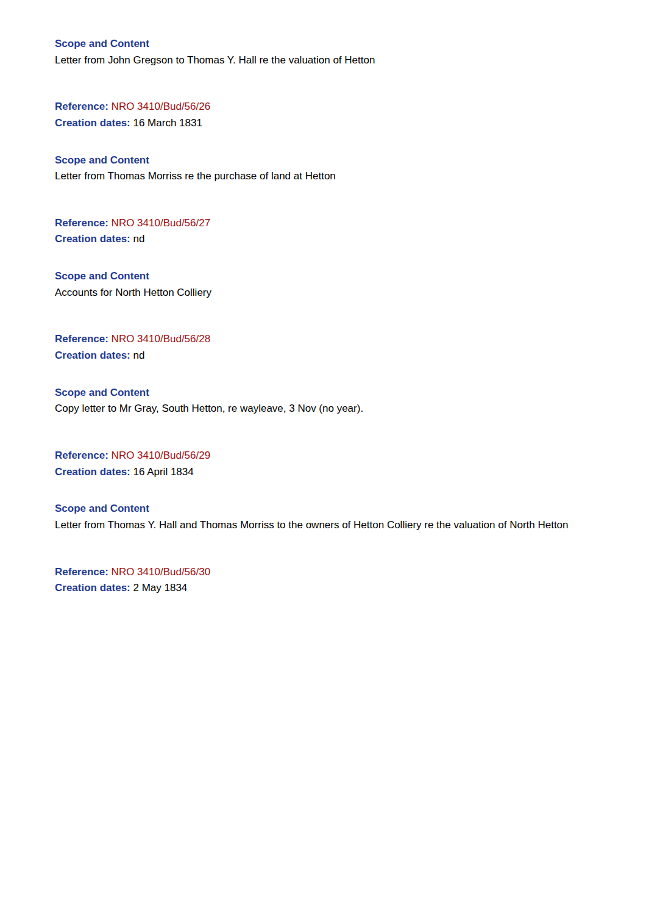Scope and Content
Letter from John Gregson to Thomas Y. Hall re the valuation of Hetton
Reference: NRO 3410/Bud/56/26
Creation dates: 16 March 1831
Scope and Content
Letter from Thomas Morriss re the purchase of land at Hetton
Reference: NRO 3410/Bud/56/27
Creation dates: nd
Scope and Content
Accounts for North Hetton Colliery
Reference: NRO 3410/Bud/56/28
Creation dates: nd
Scope and Content
Copy letter to Mr Gray, South Hetton, re wayleave, 3 Nov (no year).
Reference: NRO 3410/Bud/56/29
Creation dates: 16 April 1834
Scope and Content
Letter from Thomas Y. Hall and Thomas Morriss to the owners of Hetton Colliery re the valuation of North Hetton
Reference: NRO 3410/Bud/56/30
Creation dates: 2 May 1834